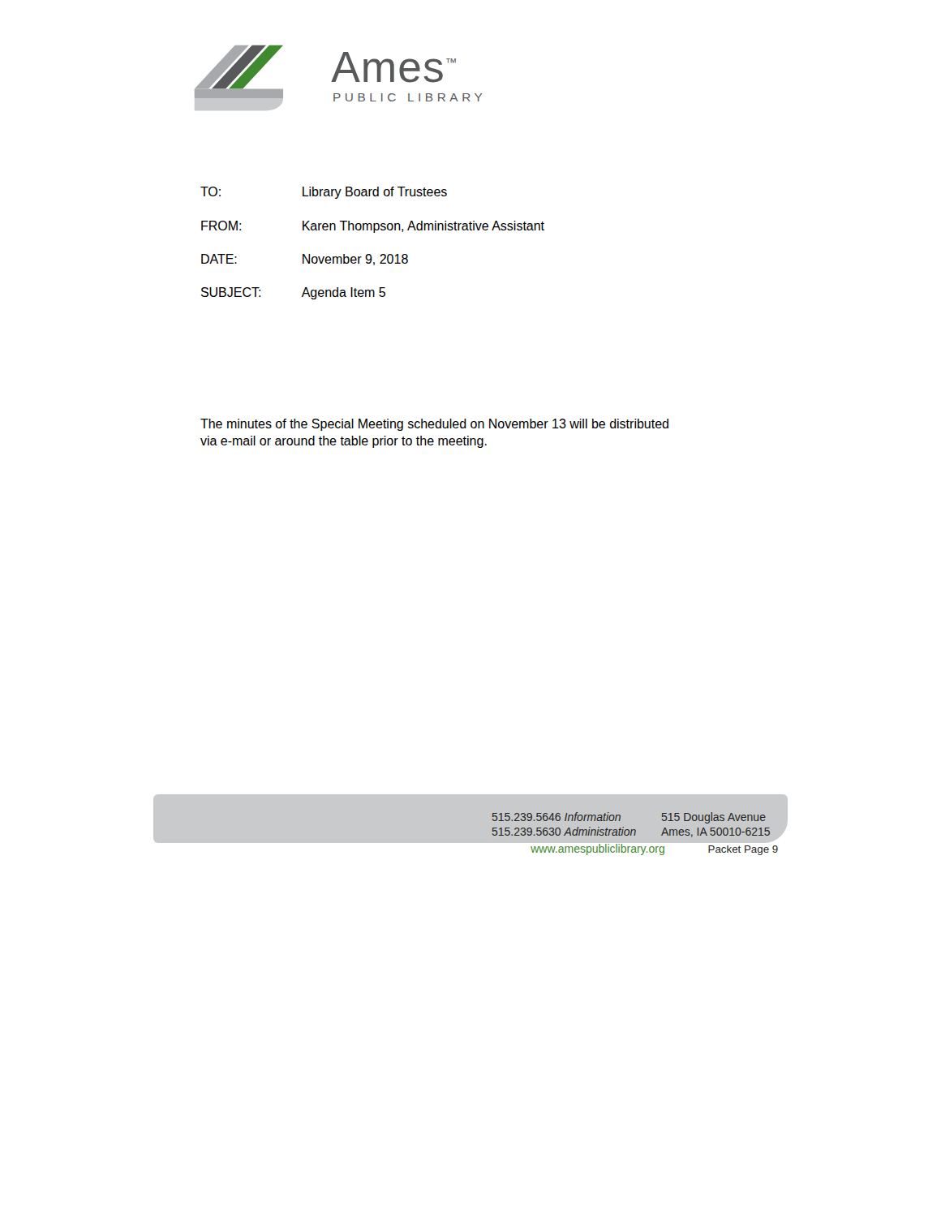Ames™
PUBLIC LIBRARY
| TO: | Library Board of Trustees |
| FROM: | Karen Thompson, Administrative Assistant |
| DATE: | November 9, 2018 |
| SUBJECT: | Agenda Item 5 |
The minutes of the Special Meeting scheduled on November 13 will be distributed via e-mail or around the table prior to the meeting.
515.239.5646 Information
515.239.5630 Administration
515 Douglas Avenue
Ames, IA 50010-6215
www.amespubliclibrary.org Packet Page 9